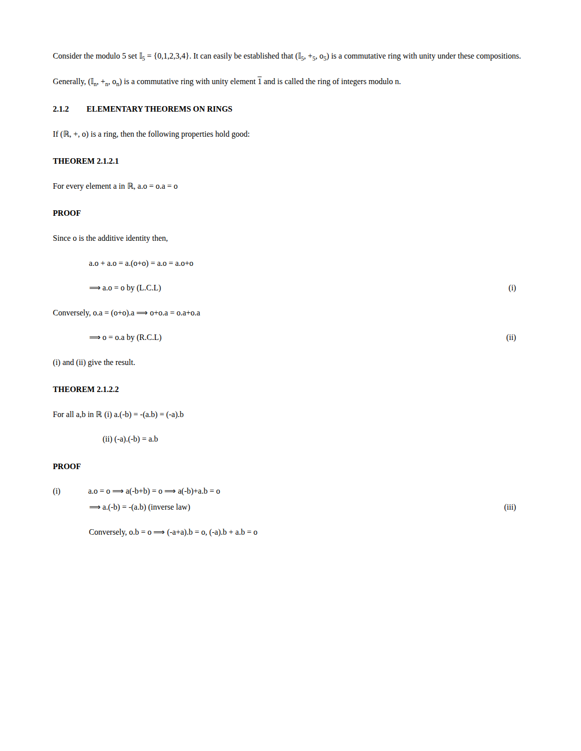Consider the modulo 5 set 𝕀5 = {0,1,2,3,4}. It can easily be established that (𝕀5, +5, o5) is a commutative ring with unity under these compositions.
Generally, (𝕀n, +n, on) is a commutative ring with unity element 1 and is called the ring of integers modulo n.
2.1.2 ELEMENTARY THEOREMS ON RINGS
If (ℝ, +, o) is a ring, then the following properties hold good:
THEOREM 2.1.2.1
For every element a in ℝ, a.o = o.a = o
PROOF
Since o is the additive identity then,
a.o + a.o = a.(o+o) = a.o = a.o+o
⟹ a.o = o by (L.C.L) (i)
Conversely, o.a = (o+o).a ⟹ o+o.a = o.a+o.a
⟹ o = o.a by (R.C.L) (ii)
(i) and (ii) give the result.
THEOREM 2.1.2.2
For all a,b in ℝ (i) a.(-b) = -(a.b) = (-a).b
(ii) (-a).(-b) = a.b
PROOF
(i) a.o = o ⟹ a(-b+b) = o ⟹ a(-b)+a.b = o
⟹ a.(-b) = -(a.b) (inverse law) (iii)
Conversely, o.b = o ⟹ (-a+a).b = o, (-a).b + a.b = o